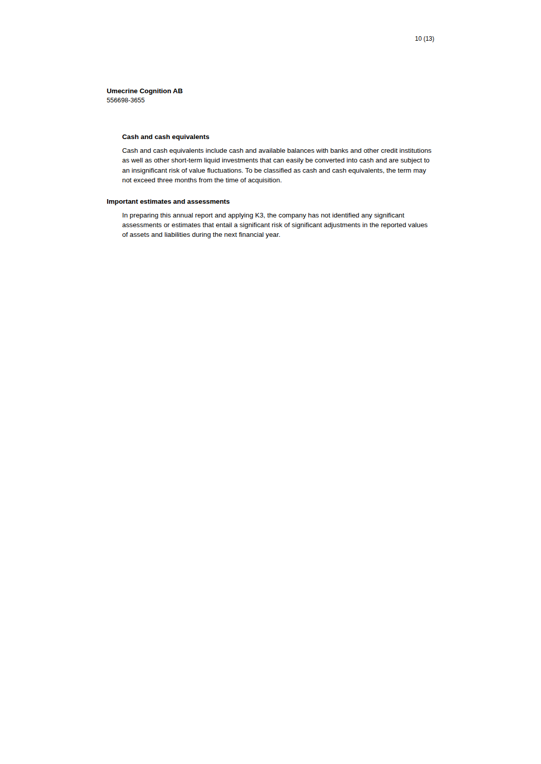10 (13)
Umecrine Cognition AB
556698-3655
Cash and cash equivalents
Cash and cash equivalents include cash and available balances with banks and other credit institutions as well as other short-term liquid investments that can easily be converted into cash and are subject to an insignificant risk of value fluctuations. To be classified as cash and cash equivalents, the term may not exceed three months from the time of acquisition.
Important estimates and assessments
In preparing this annual report and applying K3, the company has not identified any significant assessments or estimates that entail a significant risk of significant adjustments in the reported values of assets and liabilities during the next financial year.